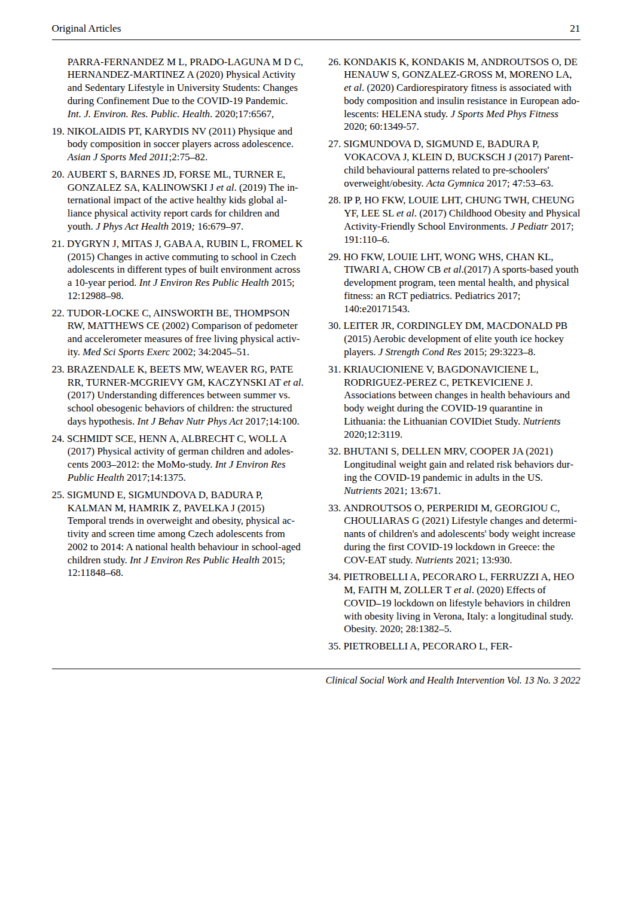Original Articles 21
PARRA-FERNANDEZ M L, PRADO-LAGUNA M D C, HERNANDEZ-MARTINEZ A (2020) Physical Activity and Sedentary Lifestyle in University Students: Changes during Confinement Due to the COVID-19 Pandemic. Int. J. Environ. Res. Public. Health. 2020;17:6567,
NIKOLAIDIS PT, KARYDIS NV (2011) Physique and body composition in soccer players across adolescence. Asian J Sports Med 2011;2:75–82.
AUBERT S, BARNES JD, FORSE ML, TURNER E, GONZALEZ SA, KALINOWSKI J et al. (2019) The international impact of the active healthy kids global alliance physical activity report cards for children and youth. J Phys Act Health 2019; 16:679–97.
DYGRYN J, MITAS J, GABA A, RUBIN L, FROMEL K (2015) Changes in active commuting to school in Czech adolescents in different types of built environment across a 10-year period. Int J Environ Res Public Health 2015; 12:12988–98.
TUDOR-LOCKE C, AINSWORTH BE, THOMPSON RW, MATTHEWS CE (2002) Comparison of pedometer and accelerometer measures of free living physical activity. Med Sci Sports Exerc 2002; 34:2045–51.
BRAZENDALE K, BEETS MW, WEAVER RG, PATE RR, TURNER-MCGRIEVY GM, KACZYNSKI AT et al. (2017) Understanding differences between summer vs. school obesogenic behaviors of children: the structured days hypothesis. Int J Behav Nutr Phys Act 2017;14:100.
SCHMIDT SCE, HENN A, ALBRECHT C, WOLL A (2017) Physical activity of german children and adolescents 2003–2012: the MoMo-study. Int J Environ Res Public Health 2017;14:1375.
SIGMUND E, SIGMUNDOVA D, BADURA P, KALMAN M, HAMRIK Z, PAVELKA J (2015) Temporal trends in overweight and obesity, physical activity and screen time among Czech adolescents from 2002 to 2014: A national health behaviour in school-aged children study. Int J Environ Res Public Health 2015; 12:11848–68.
KONDAKIS K, KONDAKIS M, ANDROUTSOS O, DE HENAUW S, GONZALEZ-GROSS M, MORENO LA, et al. (2020) Cardiorespiratory fitness is associated with body composition and insulin resistance in European adolescents: HELENA study. J Sports Med Phys Fitness 2020; 60:1349-57.
SIGMUNDOVA D, SIGMUND E, BADURA P, VOKACOVA J, KLEIN D, BUCKSCH J (2017) Parent-child behavioural patterns related to pre-schoolers' overweight/obesity. Acta Gymnica 2017; 47:53–63.
IP P, HO FKW, LOUIE LHT, CHUNG TWH, CHEUNG YF, LEE SL et al. (2017) Childhood Obesity and Physical Activity-Friendly School Environments. J Pediatr 2017; 191:110–6.
HO FKW, LOUIE LHT, WONG WHS, CHAN KL, TIWARI A, CHOW CB et al.(2017) A sports-based youth development program, teen mental health, and physical fitness: an RCT pediatrics. Pediatrics 2017; 140:e20171543.
LEITER JR, CORDINGLEY DM, MACDONALD PB (2015) Aerobic development of elite youth ice hockey players. J Strength Cond Res 2015; 29:3223–8.
KRIAUCIONIENE V, BAGDONAVICIENE L, RODRIGUEZ-PEREZ C, PETKEVICIENE J. Associations between changes in health behaviours and body weight during the COVID-19 quarantine in Lithuania: the Lithuanian COVIDiet Study. Nutrients 2020;12:3119.
BHUTANI S, DELLEN MRV, COOPER JA (2021) Longitudinal weight gain and related risk behaviors during the COVID-19 pandemic in adults in the US. Nutrients 2021; 13:671.
ANDROUTSOS O, PERPERIDI M, GEORGIOU C, CHOULIARAS G (2021) Lifestyle changes and determinants of children's and adolescents' body weight increase during the first COVID-19 lockdown in Greece: the COV-EAT study. Nutrients 2021; 13:930.
PIETROBELLI A, PECORARO L, FERRUZZI A, HEO M, FAITH M, ZOLLER T et al. (2020) Effects of COVID–19 lockdown on lifestyle behaviors in children with obesity living in Verona, Italy: a longitudinal study. Obesity. 2020; 28:1382–5.
PIETROBELLI A, PECORARO L, FER-
Clinical Social Work and Health Intervention Vol. 13 No. 3 2022